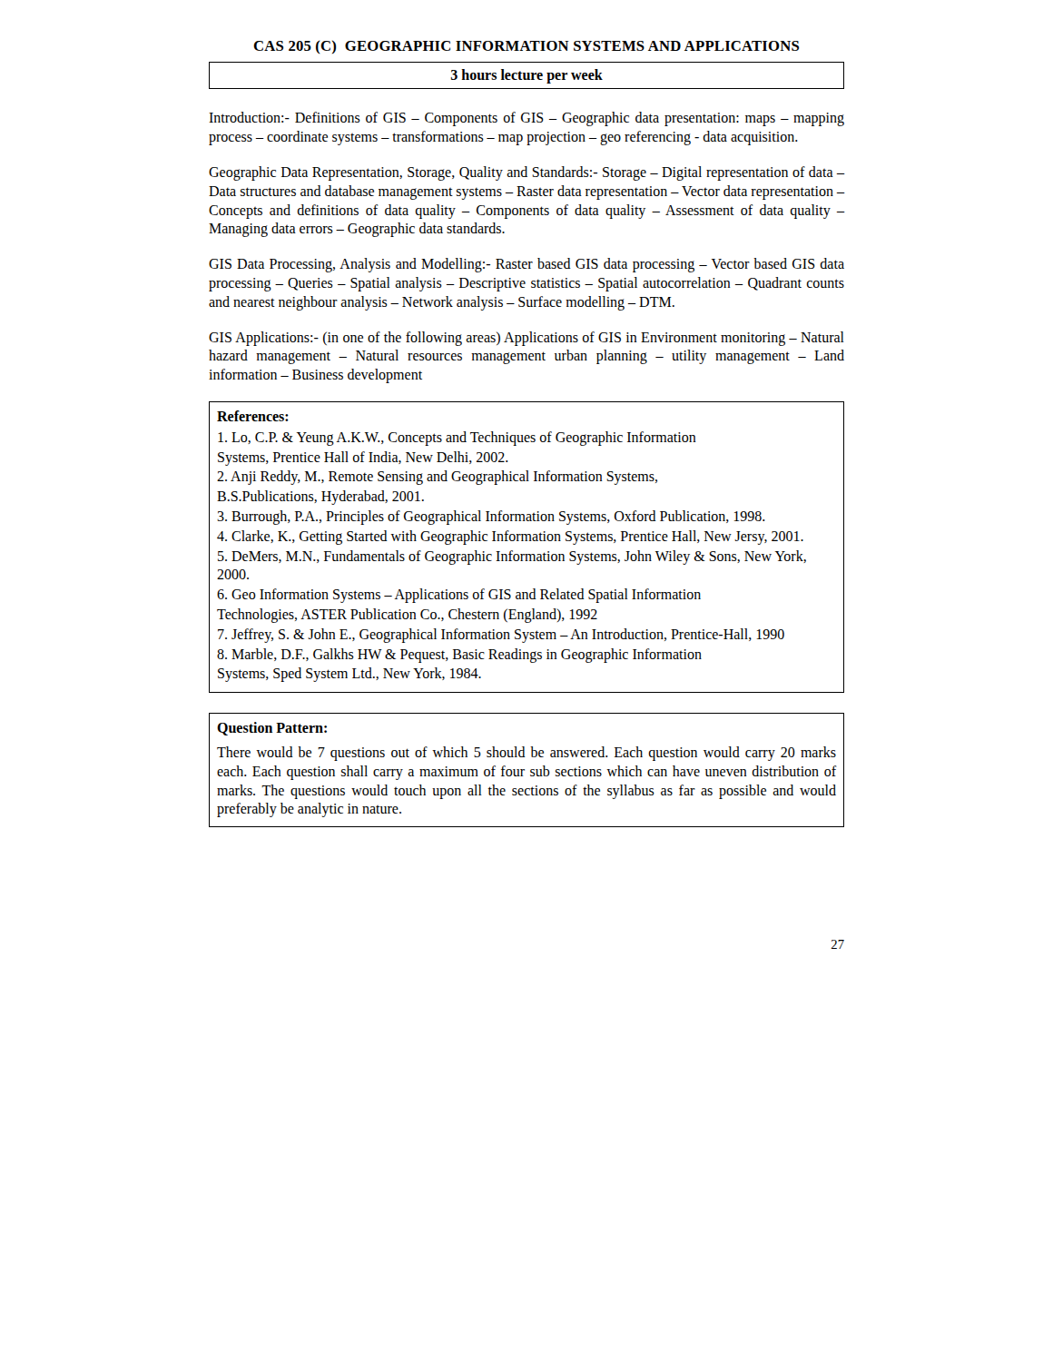CAS 205 (C) GEOGRAPHIC INFORMATION SYSTEMS AND APPLICATIONS
3 hours lecture per week
Introduction:- Definitions of GIS – Components of GIS – Geographic data presentation: maps – mapping process – coordinate systems – transformations – map projection – geo referencing - data acquisition.
Geographic Data Representation, Storage, Quality and Standards:- Storage – Digital representation of data – Data structures and database management systems – Raster data representation – Vector data representation – Concepts and definitions of data quality – Components of data quality – Assessment of data quality – Managing data errors – Geographic data standards.
GIS Data Processing, Analysis and Modelling:- Raster based GIS data processing – Vector based GIS data processing – Queries – Spatial analysis – Descriptive statistics – Spatial autocorrelation – Quadrant counts and nearest neighbour analysis – Network analysis – Surface modelling – DTM.
GIS Applications:- (in one of the following areas) Applications of GIS in Environment monitoring – Natural hazard management – Natural resources management urban planning – utility management – Land information – Business development
References:
1. Lo, C.P. & Yeung A.K.W., Concepts and Techniques of Geographic Information
Systems, Prentice Hall of India, New Delhi, 2002.
2. Anji Reddy, M., Remote Sensing and Geographical Information Systems,
B.S.Publications, Hyderabad, 2001.
3. Burrough, P.A., Principles of Geographical Information Systems, Oxford Publication, 1998.
4. Clarke, K., Getting Started with Geographic Information Systems, Prentice Hall, New Jersy, 2001.
5. DeMers, M.N., Fundamentals of Geographic Information Systems, John Wiley & Sons, New York, 2000.
6. Geo Information Systems – Applications of GIS and Related Spatial Information
Technologies, ASTER Publication Co., Chestern (England), 1992
7. Jeffrey, S. & John E., Geographical Information System – An Introduction, Prentice-Hall, 1990
8. Marble, D.F., Galkhs HW & Pequest, Basic Readings in Geographic Information
Systems, Sped System Ltd., New York, 1984.
Question Pattern:
There would be 7 questions out of which 5 should be answered. Each question would carry 20 marks each. Each question shall carry a maximum of four sub sections which can have uneven distribution of marks. The questions would touch upon all the sections of the syllabus as far as possible and would preferably be analytic in nature.
27